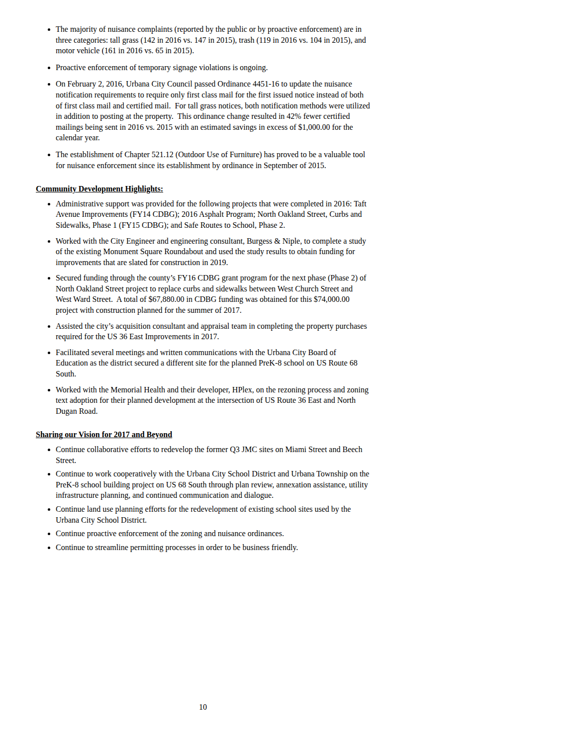The majority of nuisance complaints (reported by the public or by proactive enforcement) are in three categories: tall grass (142 in 2016 vs. 147 in 2015), trash (119 in 2016 vs. 104 in 2015), and motor vehicle (161 in 2016 vs. 65 in 2015).
Proactive enforcement of temporary signage violations is ongoing.
On February 2, 2016, Urbana City Council passed Ordinance 4451-16 to update the nuisance notification requirements to require only first class mail for the first issued notice instead of both of first class mail and certified mail. For tall grass notices, both notification methods were utilized in addition to posting at the property. This ordinance change resulted in 42% fewer certified mailings being sent in 2016 vs. 2015 with an estimated savings in excess of $1,000.00 for the calendar year.
The establishment of Chapter 521.12 (Outdoor Use of Furniture) has proved to be a valuable tool for nuisance enforcement since its establishment by ordinance in September of 2015.
Community Development Highlights:
Administrative support was provided for the following projects that were completed in 2016: Taft Avenue Improvements (FY14 CDBG); 2016 Asphalt Program; North Oakland Street, Curbs and Sidewalks, Phase 1 (FY15 CDBG); and Safe Routes to School, Phase 2.
Worked with the City Engineer and engineering consultant, Burgess & Niple, to complete a study of the existing Monument Square Roundabout and used the study results to obtain funding for improvements that are slated for construction in 2019.
Secured funding through the county’s FY16 CDBG grant program for the next phase (Phase 2) of North Oakland Street project to replace curbs and sidewalks between West Church Street and West Ward Street. A total of $67,880.00 in CDBG funding was obtained for this $74,000.00 project with construction planned for the summer of 2017.
Assisted the city’s acquisition consultant and appraisal team in completing the property purchases required for the US 36 East Improvements in 2017.
Facilitated several meetings and written communications with the Urbana City Board of Education as the district secured a different site for the planned PreK-8 school on US Route 68 South.
Worked with the Memorial Health and their developer, HPlex, on the rezoning process and zoning text adoption for their planned development at the intersection of US Route 36 East and North Dugan Road.
Sharing our Vision for 2017 and Beyond
Continue collaborative efforts to redevelop the former Q3 JMC sites on Miami Street and Beech Street.
Continue to work cooperatively with the Urbana City School District and Urbana Township on the PreK-8 school building project on US 68 South through plan review, annexation assistance, utility infrastructure planning, and continued communication and dialogue.
Continue land use planning efforts for the redevelopment of existing school sites used by the Urbana City School District.
Continue proactive enforcement of the zoning and nuisance ordinances.
Continue to streamline permitting processes in order to be business friendly.
10